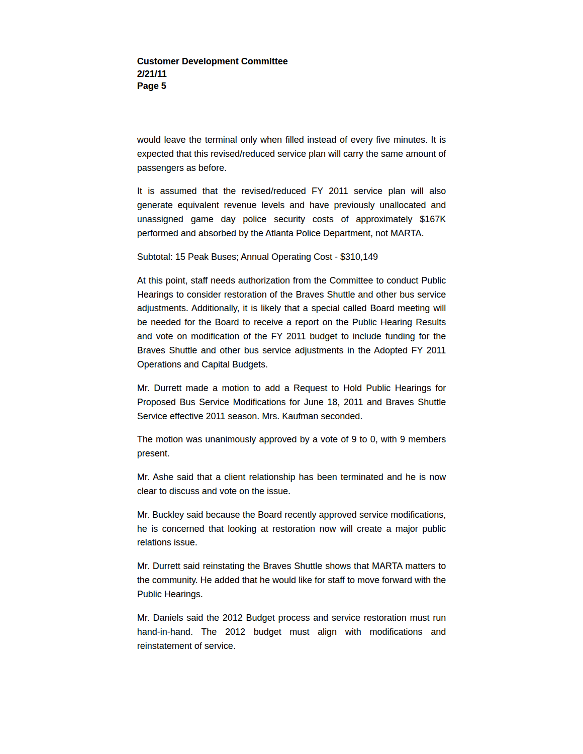Customer Development Committee
2/21/11
Page 5
would leave the terminal only when filled instead of every five minutes. It is expected that this revised/reduced service plan will carry the same amount of passengers as before.
It is assumed that the revised/reduced FY 2011 service plan will also generate equivalent revenue levels and have previously unallocated and unassigned game day police security costs of approximately $167K performed and absorbed by the Atlanta Police Department, not MARTA.
Subtotal: 15 Peak Buses; Annual Operating Cost - $310,149
At this point, staff needs authorization from the Committee to conduct Public Hearings to consider restoration of the Braves Shuttle and other bus service adjustments. Additionally, it is likely that a special called Board meeting will be needed for the Board to receive a report on the Public Hearing Results and vote on modification of the FY 2011 budget to include funding for the Braves Shuttle and other bus service adjustments in the Adopted FY 2011 Operations and Capital Budgets.
Mr. Durrett made a motion to add a Request to Hold Public Hearings for Proposed Bus Service Modifications for June 18, 2011 and Braves Shuttle Service effective 2011 season. Mrs. Kaufman seconded.
The motion was unanimously approved by a vote of 9 to 0, with 9 members present.
Mr. Ashe said that a client relationship has been terminated and he is now clear to discuss and vote on the issue.
Mr. Buckley said because the Board recently approved service modifications, he is concerned that looking at restoration now will create a major public relations issue.
Mr. Durrett said reinstating the Braves Shuttle shows that MARTA matters to the community. He added that he would like for staff to move forward with the Public Hearings.
Mr. Daniels said the 2012 Budget process and service restoration must run hand-in-hand. The 2012 budget must align with modifications and reinstatement of service.